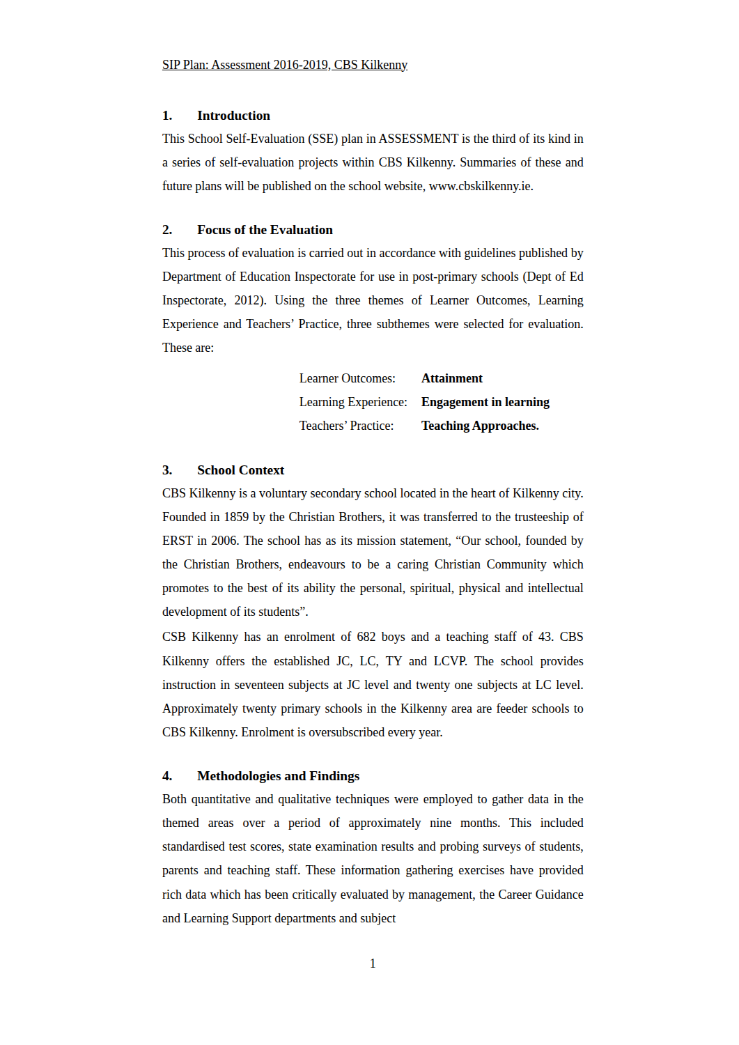SIP Plan: Assessment 2016-2019, CBS Kilkenny
1. Introduction
This School Self-Evaluation (SSE) plan in ASSESSMENT is the third of its kind in a series of self-evaluation projects within CBS Kilkenny. Summaries of these and future plans will be published on the school website, www.cbskilkenny.ie.
2. Focus of the Evaluation
This process of evaluation is carried out in accordance with guidelines published by Department of Education Inspectorate for use in post-primary schools (Dept of Ed Inspectorate, 2012). Using the three themes of Learner Outcomes, Learning Experience and Teachers’ Practice, three subthemes were selected for evaluation. These are:
| Learner Outcomes: | Attainment |
| Learning Experience: | Engagement in learning |
| Teachers’ Practice: | Teaching Approaches. |
3. School Context
CBS Kilkenny is a voluntary secondary school located in the heart of Kilkenny city. Founded in 1859 by the Christian Brothers, it was transferred to the trusteeship of ERST in 2006. The school has as its mission statement, “Our school, founded by the Christian Brothers, endeavours to be a caring Christian Community which promotes to the best of its ability the personal, spiritual, physical and intellectual development of its students”.
CSB Kilkenny has an enrolment of 682 boys and a teaching staff of 43. CBS Kilkenny offers the established JC, LC, TY and LCVP. The school provides instruction in seventeen subjects at JC level and twenty one subjects at LC level. Approximately twenty primary schools in the Kilkenny area are feeder schools to CBS Kilkenny. Enrolment is oversubscribed every year.
4. Methodologies and Findings
Both quantitative and qualitative techniques were employed to gather data in the themed areas over a period of approximately nine months. This included standardised test scores, state examination results and probing surveys of students, parents and teaching staff. These information gathering exercises have provided rich data which has been critically evaluated by management, the Career Guidance and Learning Support departments and subject
1